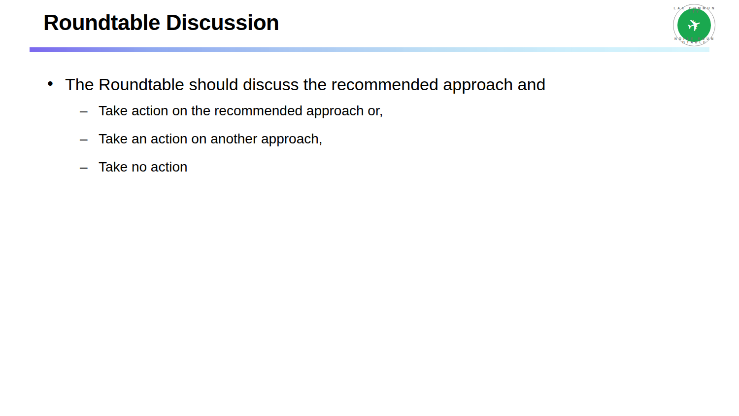Roundtable Discussion
✈
L A X C O M M U N I T Y
N O I S E R O U N D T A B L E
The Roundtable should discuss the recommended approach and
Take action on the recommended approach or,
Take an action on another approach,
Take no action